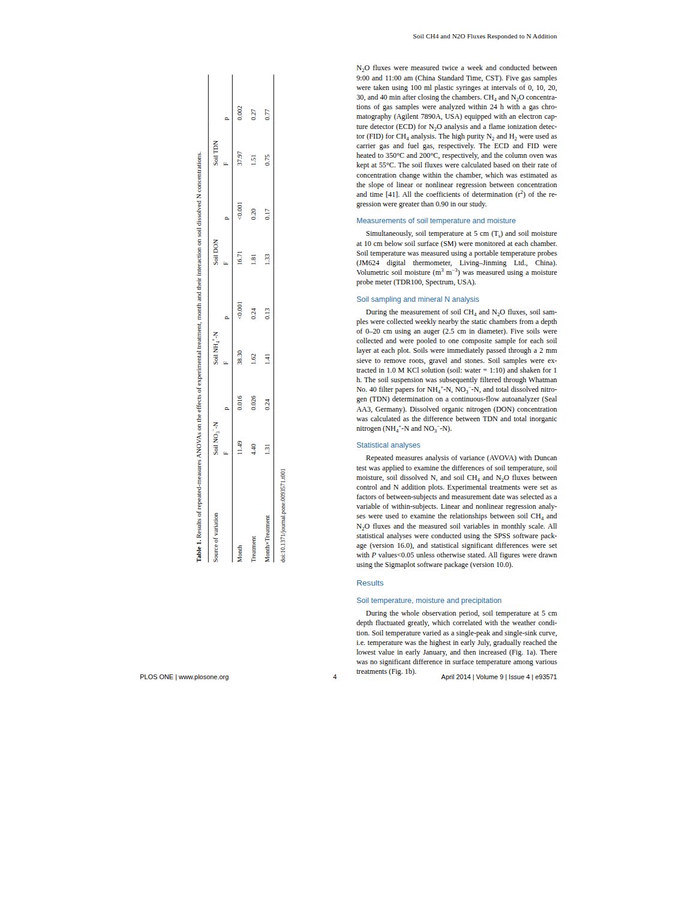Soil CH4 and N2O Fluxes Responded to N Addition
Table 1. Results of repeated-measures ANOVAs on the effects of experimental treatment, month and their interaction on soil dissolved N concentrations.
| Source of variation | Soil NO 3 − -N | Soil NH 4 + -N | Soil DON | Soil TDN |
| --- | --- | --- | --- | --- |
| | F | p | F | p | F | p | F | p |
| Month | 11.49 | 0.016 | 38.30 | <0.001 | 16.71 | <0.001 | 37.97 | 0.002 |
| Treatment | 4.40 | 0.026 | 1.62 | 0.24 | 1.81 | 0.20 | 1.51 | 0.27 |
| Month×Treatment | 1.31 | 0.24 | 1.41 | 0.13 | 1.33 | 0.17 | 0.75 | 0.77 |
doi:10.1371/journal.pone.0093571.t001
N2O fluxes were measured twice a week and conducted between 9:00 and 11:00 am (China Standard Time, CST). Five gas samples were taken using 100 ml plastic syringes at intervals of 0, 10, 20, 30, and 40 min after closing the chambers. CH4 and N2O concentrations of gas samples were analyzed within 24 h with a gas chromatography (Agilent 7890A, USA) equipped with an electron capture detector (ECD) for N2O analysis and a flame ionization detector (FID) for CH4 analysis. The high purity N2 and H2 were used as carrier gas and fuel gas, respectively. The ECD and FID were heated to 350°C and 200°C, respectively, and the column oven was kept at 55°C. The soil fluxes were calculated based on their rate of concentration change within the chamber, which was estimated as the slope of linear or nonlinear regression between concentration and time [41]. All the coefficients of determination (r2) of the regression were greater than 0.90 in our study.
Measurements of soil temperature and moisture
Simultaneously, soil temperature at 5 cm (Ts) and soil moisture at 10 cm below soil surface (SM) were monitored at each chamber. Soil temperature was measured using a portable temperature probes (JM624 digital thermometer, Living–Jinming Ltd., China). Volumetric soil moisture (m3 m−3) was measured using a moisture probe meter (TDR100, Spectrum, USA).
Soil sampling and mineral N analysis
During the measurement of soil CH4 and N2O fluxes, soil samples were collected weekly nearby the static chambers from a depth of 0–20 cm using an auger (2.5 cm in diameter). Five soils were collected and were pooled to one composite sample for each soil layer at each plot. Soils were immediately passed through a 2 mm sieve to remove roots, gravel and stones. Soil samples were extracted in 1.0 M KCl solution (soil: water = 1:10) and shaken for 1 h. The soil suspension was subsequently filtered through Whatman No. 40 filter papers for NH4+-N, NO3−-N, and total dissolved nitrogen (TDN) determination on a continuous-flow autoanalyzer (Seal AA3, Germany). Dissolved organic nitrogen (DON) concentration was calculated as the difference between TDN and total inorganic nitrogen (NH4+-N and NO3−-N).
Statistical analyses
Repeated measures analysis of variance (AVOVA) with Duncan test was applied to examine the differences of soil temperature, soil moisture, soil dissolved N, and soil CH4 and N2O fluxes between control and N addition plots. Experimental treatments were set as factors of between-subjects and measurement date was selected as a variable of within-subjects. Linear and nonlinear regression analyses were used to examine the relationships between soil CH4 and N2O fluxes and the measured soil variables in monthly scale. All statistical analyses were conducted using the SPSS software package (version 16.0), and statistical significant differences were set with P values<0.05 unless otherwise stated. All figures were drawn using the Sigmaplot software package (version 10.0).
Results
Soil temperature, moisture and precipitation
During the whole observation period, soil temperature at 5 cm depth fluctuated greatly, which correlated with the weather condition. Soil temperature varied as a single-peak and single-sink curve, i.e. temperature was the highest in early July, gradually reached the lowest value in early January, and then increased (Fig. 1a). There was no significant difference in surface temperature among various treatments (Fig. 1b).
PLOS ONE | www.plosone.org
4
April 2014 | Volume 9 | Issue 4 | e93571